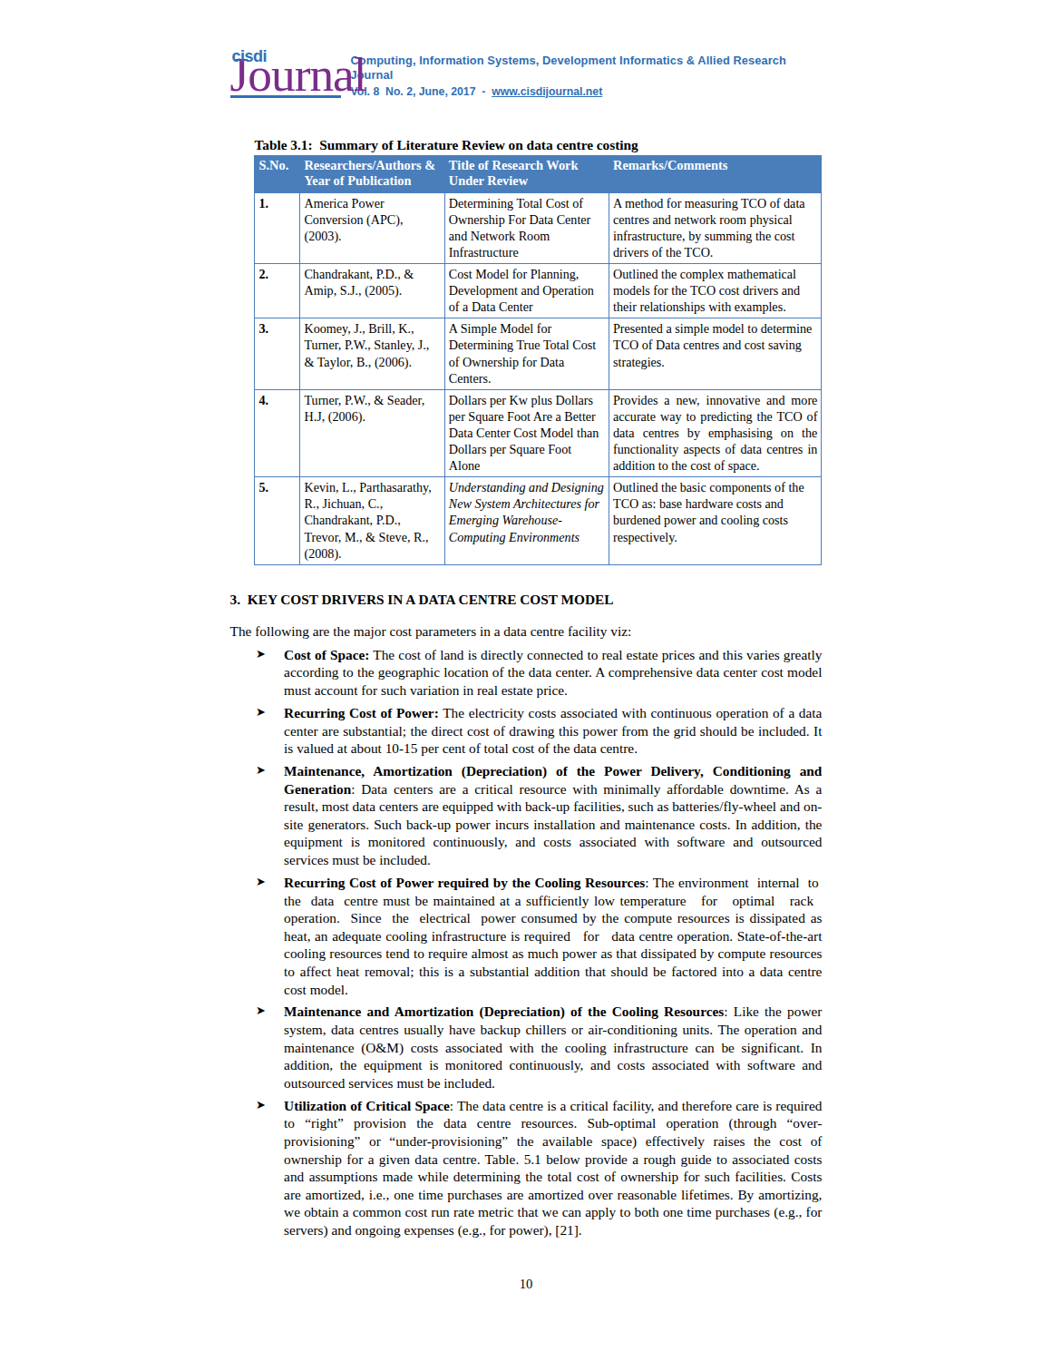cisdi
Journal
Computing, Information Systems, Development Informatics & Allied Research Journal
Vol. 8 No. 2, June, 2017 - www.cisdijournal.net
Table 3.1: Summary of Literature Review on data centre costing
| S.No. | Researchers/Authors & Year of Publication | Title of Research Work Under Review | Remarks/Comments |
| --- | --- | --- | --- |
| 1. | America Power Conversion (APC), (2003). | Determining Total Cost of Ownership For Data Center and Network Room Infrastructure | A method for measuring TCO of data centres and network room physical infrastructure, by summing the cost drivers of the TCO. |
| 2. | Chandrakant, P.D., & Amip, S.J., (2005). | Cost Model for Planning, Development and Operation of a Data Center | Outlined the complex mathematical models for the TCO cost drivers and their relationships with examples. |
| 3. | Koomey, J., Brill, K., Turner, P.W., Stanley, J., & Taylor, B., (2006). | A Simple Model for Determining True Total Cost of Ownership for Data Centers. | Presented a simple model to determine TCO of Data centres and cost saving strategies. |
| 4. | Turner, P.W., & Seader, H.J, (2006). | Dollars per Kw plus Dollars per Square Foot Are a Better Data Center Cost Model than Dollars per Square Foot Alone | Provides a new, innovative and more accurate way to predicting the TCO of data centres by emphasising on the functionality aspects of data centres in addition to the cost of space. |
| 5. | Kevin, L., Parthasarathy, R., Jichuan, C., Chandrakant, P.D., Trevor, M., & Steve, R., (2008). | Understanding and Designing New System Architectures for Emerging Warehouse-Computing Environments | Outlined the basic components of the TCO as: base hardware costs and burdened power and cooling costs respectively. |
3. KEY COST DRIVERS IN A DATA CENTRE COST MODEL
The following are the major cost parameters in a data centre facility viz:
Cost of Space: The cost of land is directly connected to real estate prices and this varies greatly according to the geographic location of the data center. A comprehensive data center cost model must account for such variation in real estate price.
Recurring Cost of Power: The electricity costs associated with continuous operation of a data center are substantial; the direct cost of drawing this power from the grid should be included. It is valued at about 10-15 per cent of total cost of the data centre.
Maintenance, Amortization (Depreciation) of the Power Delivery, Conditioning and Generation: Data centers are a critical resource with minimally affordable downtime. As a result, most data centers are equipped with back-up facilities, such as batteries/fly-wheel and on-site generators. Such back-up power incurs installation and maintenance costs. In addition, the equipment is monitored continuously, and costs associated with software and outsourced services must be included.
Recurring Cost of Power required by the Cooling Resources: The environment internal to the data centre must be maintained at a sufficiently low temperature for optimal rack operation. Since the electrical power consumed by the compute resources is dissipated as heat, an adequate cooling infrastructure is required for data centre operation. State-of-the-art cooling resources tend to require almost as much power as that dissipated by compute resources to affect heat removal; this is a substantial addition that should be factored into a data centre cost model.
Maintenance and Amortization (Depreciation) of the Cooling Resources: Like the power system, data centres usually have backup chillers or air-conditioning units. The operation and maintenance (O&M) costs associated with the cooling infrastructure can be significant. In addition, the equipment is monitored continuously, and costs associated with software and outsourced services must be included.
Utilization of Critical Space: The data centre is a critical facility, and therefore care is required to “right” provision the data centre resources. Sub-optimal operation (through “over-provisioning” or “under-provisioning” the available space) effectively raises the cost of ownership for a given data centre. Table. 5.1 below provide a rough guide to associated costs and assumptions made while determining the total cost of ownership for such facilities. Costs are amortized, i.e., one time purchases are amortized over reasonable lifetimes. By amortizing, we obtain a common cost run rate metric that we can apply to both one time purchases (e.g., for servers) and ongoing expenses (e.g., for power), [21].
10